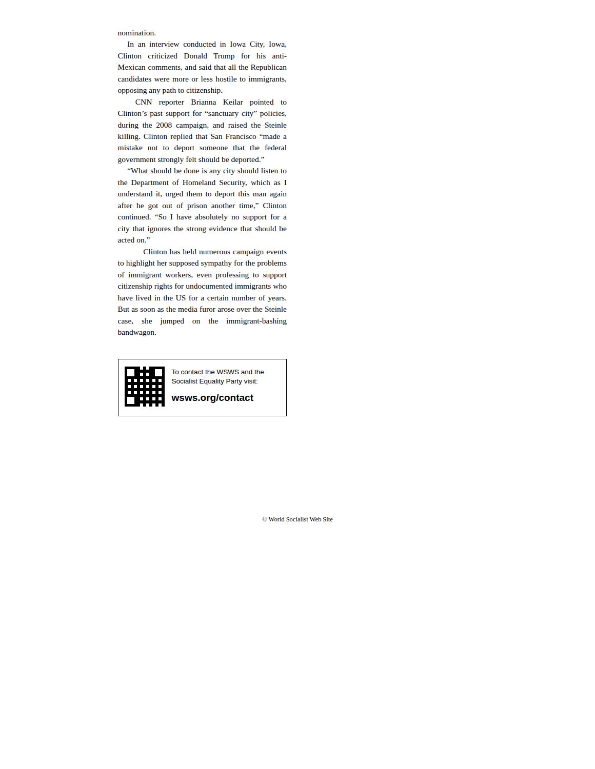nomination.
In an interview conducted in Iowa City, Iowa, Clinton criticized Donald Trump for his anti-Mexican comments, and said that all the Republican candidates were more or less hostile to immigrants, opposing any path to citizenship.
CNN reporter Brianna Keilar pointed to Clinton’s past support for “sanctuary city” policies, during the 2008 campaign, and raised the Steinle killing. Clinton replied that San Francisco “made a mistake not to deport someone that the federal government strongly felt should be deported.”
“What should be done is any city should listen to the Department of Homeland Security, which as I understand it, urged them to deport this man again after he got out of prison another time,” Clinton continued. “So I have absolutely no support for a city that ignores the strong evidence that should be acted on.”
Clinton has held numerous campaign events to highlight her supposed sympathy for the problems of immigrant workers, even professing to support citizenship rights for undocumented immigrants who have lived in the US for a certain number of years. But as soon as the media furor arose over the Steinle case, she jumped on the immigrant-bashing bandwagon.
To contact the WSWS and the
Socialist Equality Party visit: wsws.org/contact
© World Socialist Web Site